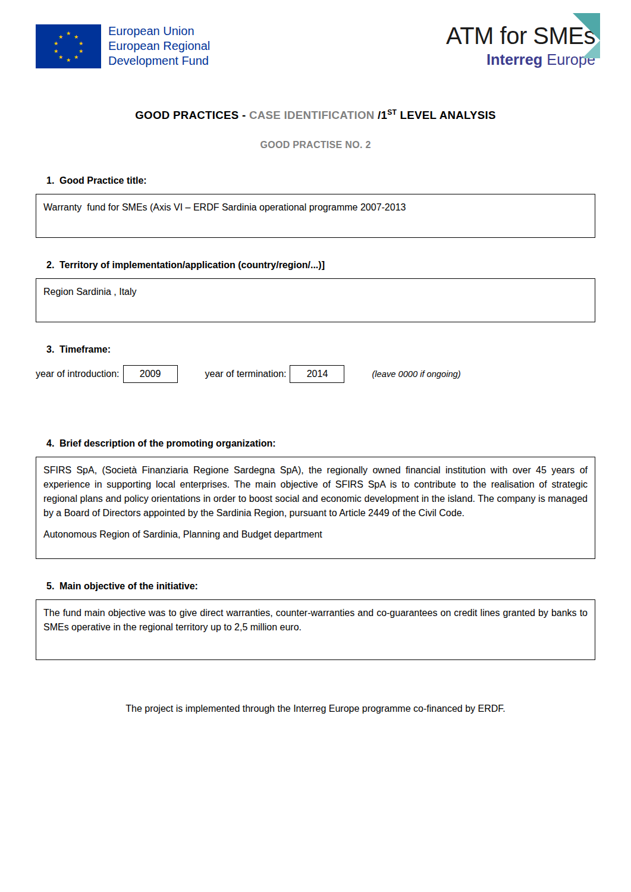★ ★ ★ ★ ★ ★ ★ ★ ★ ★
European Union
European Regional
Development Fund
ATM for SMEs
Interreg Europe
GOOD PRACTICES - CASE IDENTIFICATION /1ST LEVEL ANALYSIS
GOOD PRACTISE NO. 2
Good Practice title:
Warranty fund for SMEs (Axis VI – ERDF Sardinia operational programme 2007-2013
Territory of implementation/application (country/region/...)]
Region Sardinia , Italy
Timeframe:
year of introduction: 2009 year of termination: 2014 (leave 0000 if ongoing)
Brief description of the promoting organization:
SFIRS SpA, (Società Finanziaria Regione Sardegna SpA), the regionally owned financial institution with over 45 years of experience in supporting local enterprises. The main objective of SFIRS SpA is to contribute to the realisation of strategic regional plans and policy orientations in order to boost social and economic development in the island. The company is managed by a Board of Directors appointed by the Sardinia Region, pursuant to Article 2449 of the Civil Code.
Autonomous Region of Sardinia, Planning and Budget department
Main objective of the initiative:
The fund main objective was to give direct warranties, counter-warranties and co-guarantees on credit lines granted by banks to SMEs operative in the regional territory up to 2,5 million euro.
The project is implemented through the Interreg Europe programme co-financed by ERDF.